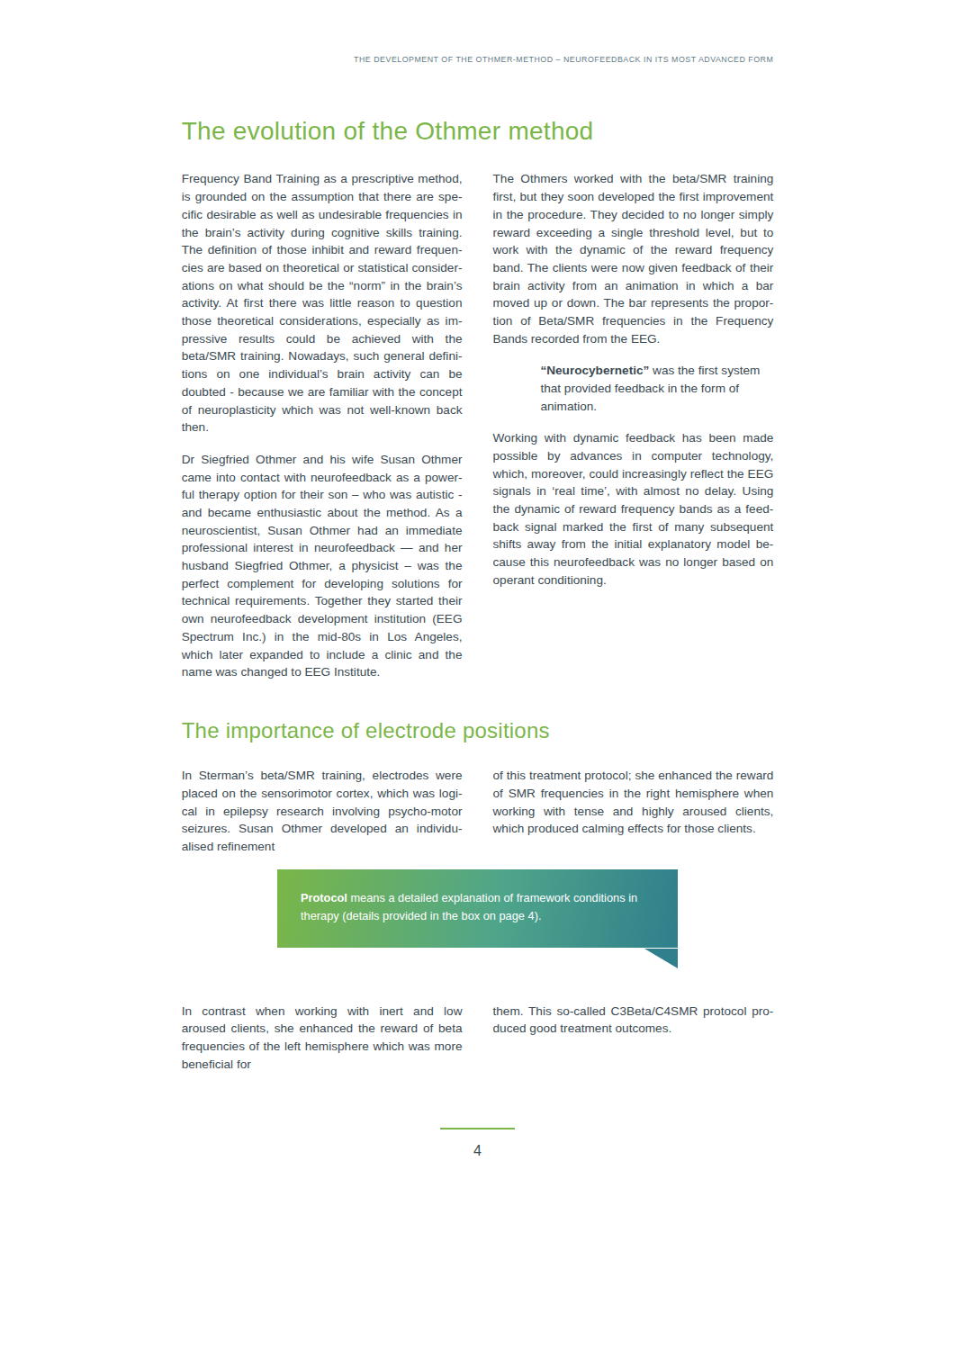The development of the Othmer-Method – Neurofeedback in its most advanced form
The evolution of the Othmer method
Frequency Band Training as a prescriptive method, is grounded on the assumption that there are specific desirable as well as undesirable frequencies in the brain’s activity during cognitive skills training. The definition of those inhibit and reward frequencies are based on theoretical or statistical considerations on what should be the “norm” in the brain’s activity. At first there was little reason to question those theoretical considerations, especially as impressive results could be achieved with the beta/SMR training. Nowadays, such general definitions on one individual’s brain activity can be doubted - because we are familiar with the concept of neuroplasticity which was not well-known back then.
Dr Siegfried Othmer and his wife Susan Othmer came into contact with neurofeedback as a powerful therapy option for their son – who was autistic - and became enthusiastic about the method. As a neuroscientist, Susan Othmer had an immediate professional interest in neurofeedback — and her husband Siegfried Othmer, a physicist – was the perfect complement for developing solutions for technical requirements. Together they started their own neurofeedback development institution (EEG Spectrum Inc.) in the mid-80s in Los Angeles, which later expanded to include a clinic and the name was changed to EEG Institute.
The Othmers worked with the beta/SMR training first, but they soon developed the first improvement in the procedure. They decided to no longer simply reward exceeding a single threshold level, but to work with the dynamic of the reward frequency band. The clients were now given feedback of their brain activity from an animation in which a bar moved up or down. The bar represents the proportion of Beta/SMR frequencies in the Frequency Bands recorded from the EEG.
“Neurocybernetic” was the first system that provided feedback in the form of animation.
Working with dynamic feedback has been made possible by advances in computer technology, which, moreover, could increasingly reflect the EEG signals in ‘real time’, with almost no delay. Using the dynamic of reward frequency bands as a feedback signal marked the first of many subsequent shifts away from the initial explanatory model because this neurofeedback was no longer based on operant conditioning.
The importance of electrode positions
In Sterman’s beta/SMR training, electrodes were placed on the sensorimotor cortex, which was logical in epilepsy research involving psycho-motor seizures. Susan Othmer developed an individualised refinement
of this treatment protocol; she enhanced the reward of SMR frequencies in the right hemisphere when working with tense and highly aroused clients, which produced calming effects for those clients.
Protocol means a detailed explanation of framework conditions in therapy (details provided in the box on page 4).
In contrast when working with inert and low aroused clients, she enhanced the reward of beta frequencies of the left hemisphere which was more beneficial for
them. This so-called C3Beta/C4SMR protocol produced good treatment outcomes.
4